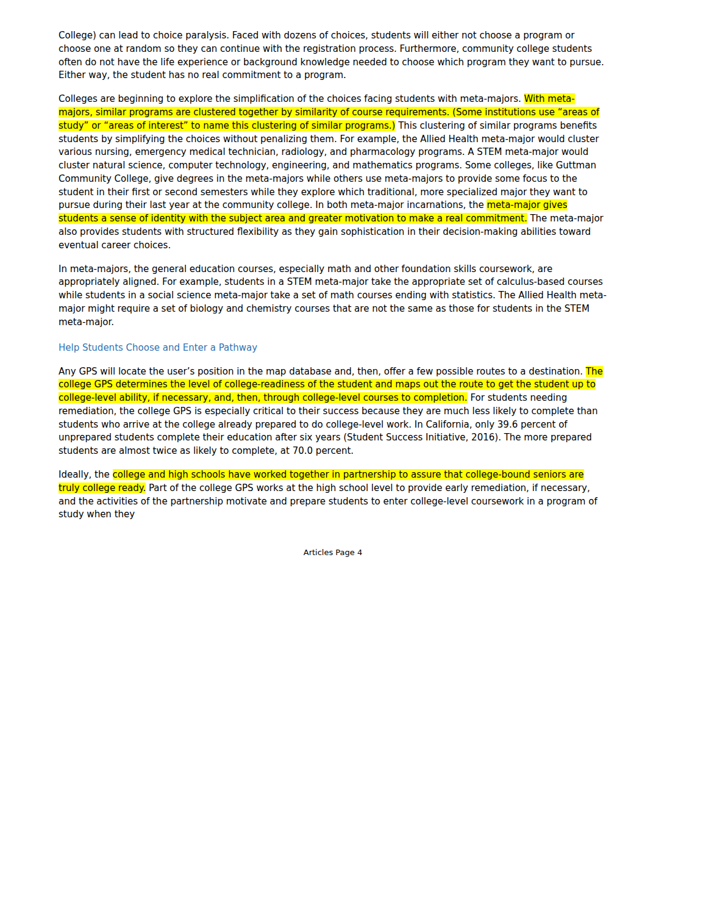College) can lead to choice paralysis. Faced with dozens of choices, students will either not choose a program or choose one at random so they can continue with the registration process. Furthermore, community college students often do not have the life experience or background knowledge needed to choose which program they want to pursue. Either way, the student has no real commitment to a program.
Colleges are beginning to explore the simplification of the choices facing students with meta-majors. With meta-majors, similar programs are clustered together by similarity of course requirements. (Some institutions use “areas of study” or “areas of interest” to name this clustering of similar programs.) This clustering of similar programs benefits students by simplifying the choices without penalizing them. For example, the Allied Health meta-major would cluster various nursing, emergency medical technician, radiology, and pharmacology programs. A STEM meta-major would cluster natural science, computer technology, engineering, and mathematics programs. Some colleges, like Guttman Community College, give degrees in the meta-majors while others use meta-majors to provide some focus to the student in their first or second semesters while they explore which traditional, more specialized major they want to pursue during their last year at the community college. In both meta-major incarnations, the meta-major gives students a sense of identity with the subject area and greater motivation to make a real commitment. The meta-major also provides students with structured flexibility as they gain sophistication in their decision-making abilities toward eventual career choices.
In meta-majors, the general education courses, especially math and other foundation skills coursework, are appropriately aligned. For example, students in a STEM meta-major take the appropriate set of calculus-based courses while students in a social science meta-major take a set of math courses ending with statistics. The Allied Health meta-major might require a set of biology and chemistry courses that are not the same as those for students in the STEM meta-major.
Help Students Choose and Enter a Pathway
Any GPS will locate the user’s position in the map database and, then, offer a few possible routes to a destination. The college GPS determines the level of college-readiness of the student and maps out the route to get the student up to college-level ability, if necessary, and, then, through college-level courses to completion. For students needing remediation, the college GPS is especially critical to their success because they are much less likely to complete than students who arrive at the college already prepared to do college-level work. In California, only 39.6 percent of unprepared students complete their education after six years (Student Success Initiative, 2016). The more prepared students are almost twice as likely to complete, at 70.0 percent.
Ideally, the college and high schools have worked together in partnership to assure that college-bound seniors are truly college ready. Part of the college GPS works at the high school level to provide early remediation, if necessary, and the activities of the partnership motivate and prepare students to enter college-level coursework in a program of study when they
Articles Page 4